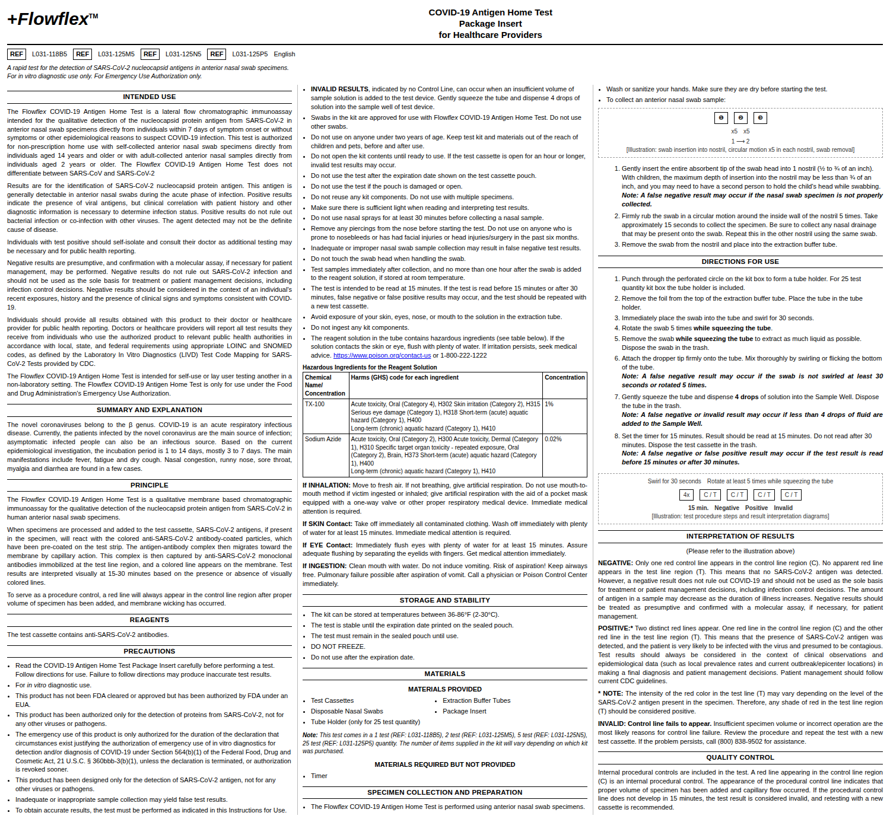+FlowflexTM
COVID-19 Antigen Home Test
Package Insert
for Healthcare Providers
REF L031-118B5 REF L031-125M5 REF L031-125N5 REF L031-125P5 English
A rapid test for the detection of SARS-CoV-2 nucleocapsid antigens in anterior nasal swab specimens.
For in vitro diagnostic use only. For Emergency Use Authorization only.
Intended Use
The Flowflex COVID-19 Antigen Home Test is a lateral flow chromatographic immunoassay intended for the qualitative detection of the nucleocapsid protein antigen from SARS-CoV-2 in anterior nasal swab specimens directly from individuals within 7 days of symptom onset or without symptoms or other epidemiological reasons to suspect COVID-19 infection. This test is authorized for non-prescription home use with self-collected anterior nasal swab specimens directly from individuals aged 14 years and older or with adult-collected anterior nasal samples directly from individuals aged 2 years or older. The Flowflex COVID-19 Antigen Home Test does not differentiate between SARS-CoV and SARS-CoV-2
Results are for the identification of SARS-CoV-2 nucleocapsid protein antigen. This antigen is generally detectable in anterior nasal swabs during the acute phase of infection. Positive results indicate the presence of viral antigens, but clinical correlation with patient history and other diagnostic information is necessary to determine infection status. Positive results do not rule out bacterial infection or co-infection with other viruses. The agent detected may not be the definite cause of disease.
Individuals with test positive should self-isolate and consult their doctor as additional testing may be necessary and for public health reporting.
Negative results are presumptive, and confirmation with a molecular assay, if necessary for patient management, may be performed. Negative results do not rule out SARS-CoV-2 infection and should not be used as the sole basis for treatment or patient management decisions, including infection control decisions. Negative results should be considered in the context of an individual's recent exposures, history and the presence of clinical signs and symptoms consistent with COVID-19.
Individuals should provide all results obtained with this product to their doctor or healthcare provider for public health reporting. Doctors or healthcare providers will report all test results they receive from individuals who use the authorized product to relevant public health authorities in accordance with local, state, and federal requirements using appropriate LOINC and SNOMED codes, as defined by the Laboratory In Vitro Diagnostics (LIVD) Test Code Mapping for SARS-CoV-2 Tests provided by CDC.
The Flowflex COVID-19 Antigen Home Test is intended for self-use or lay user testing another in a non-laboratory setting. The Flowflex COVID-19 Antigen Home Test is only for use under the Food and Drug Administration's Emergency Use Authorization.
Summary and Explanation
The novel coronaviruses belong to the β genus. COVID-19 is an acute respiratory infectious disease. Currently, the patients infected by the novel coronavirus are the main source of infection; asymptomatic infected people can also be an infectious source. Based on the current epidemiological investigation, the incubation period is 1 to 14 days, mostly 3 to 7 days. The main manifestations include fever, fatigue and dry cough. Nasal congestion, runny nose, sore throat, myalgia and diarrhea are found in a few cases.
Principle
The Flowflex COVID-19 Antigen Home Test is a qualitative membrane based chromatographic immunoassay for the qualitative detection of the nucleocapsid protein antigen from SARS-CoV-2 in human anterior nasal swab specimens.
When specimens are processed and added to the test cassette, SARS-CoV-2 antigens, if present in the specimen, will react with the colored anti-SARS-CoV-2 antibody-coated particles, which have been pre-coated on the test strip. The antigen-antibody complex then migrates toward the membrane by capillary action. This complex is then captured by anti-SARS-CoV-2 monoclonal antibodies immobilized at the test line region, and a colored line appears on the membrane. Test results are interpreted visually at 15-30 minutes based on the presence or absence of visually colored lines.
To serve as a procedure control, a red line will always appear in the control line region after proper volume of specimen has been added, and membrane wicking has occurred.
Reagents
The test cassette contains anti-SARS-CoV-2 antibodies.
Precautions
Read the COVID-19 Antigen Home Test Package Insert carefully before performing a test. Follow directions for use. Failure to follow directions may produce inaccurate test results.
For in vitro diagnostic use.
This product has not been FDA cleared or approved but has been authorized by FDA under an EUA.
This product has been authorized only for the detection of proteins from SARS-CoV-2, not for any other viruses or pathogens.
The emergency use of this product is only authorized for the duration of the declaration that circumstances exist justifying the authorization of emergency use of in vitro diagnostics for detection and/or diagnosis of COVID-19 under Section 564(b)(1) of the Federal Food, Drug and Cosmetic Act, 21 U.S.C. § 360bbb-3(b)(1), unless the declaration is terminated, or authorization is revoked sooner.
This product has been designed only for the detection of SARS-CoV-2 antigen, not for any other viruses or pathogens.
Inadequate or inappropriate sample collection may yield false test results.
To obtain accurate results, the test must be performed as indicated in this Instructions for Use.
INVALID RESULTS, indicated by no Control Line, can occur when an insufficient volume of sample solution is added to the test device. Gently squeeze the tube and dispense 4 drops of solution into the sample well of test device.
Swabs in the kit are approved for use with Flowflex COVID-19 Antigen Home Test. Do not use other swabs.
Do not use on anyone under two years of age. Keep test kit and materials out of the reach of children and pets, before and after use.
Do not open the kit contents until ready to use. If the test cassette is open for an hour or longer, invalid test results may occur.
Do not use the test after the expiration date shown on the test cassette pouch.
Do not use the test if the pouch is damaged or open.
Do not reuse any kit components. Do not use with multiple specimens.
Make sure there is sufficient light when reading and interpreting test results.
Do not use nasal sprays for at least 30 minutes before collecting a nasal sample.
Remove any piercings from the nose before starting the test. Do not use on anyone who is prone to nosebleeds or has had facial injuries or head injuries/surgery in the past six months.
Inadequate or improper nasal swab sample collection may result in false negative test results.
Do not touch the swab head when handling the swab.
Test samples immediately after collection, and no more than one hour after the swab is added to the reagent solution, if stored at room temperature.
The test is intended to be read at 15 minutes. If the test is read before 15 minutes or after 30 minutes, false negative or false positive results may occur, and the test should be repeated with a new test cassette.
Avoid exposure of your skin, eyes, nose, or mouth to the solution in the extraction tube.
Do not ingest any kit components.
The reagent solution in the tube contains hazardous ingredients (see table below). If the solution contacts the skin or eye, flush with plenty of water. If irritation persists, seek medical advice. https://www.poison.org/contact-us or 1-800-222-1222
Hazardous Ingredients for the Reagent Solution
| Chemical Name/ Concentration | Harms (GHS) code for each ingredient | Concentration |
| --- | --- | --- |
| TX-100 | Acute toxicity, Oral (Category 4), H302 Skin irritation (Category 2), H315 Serious eye damage (Category 1), H318 Short-term (acute) aquatic hazard (Category 1), H400 Long-term (chronic) aquatic hazard (Category 1), H410 | 1% |
| Sodium Azide | Acute toxicity, Oral (Category 2), H300 Acute toxicity, Dermal (Category 1), H310 Specific target organ toxicity - repeated exposure, Oral (Category 2), Brain, H373 Short-term (acute) aquatic hazard (Category 1), H400 Long-term (chronic) aquatic hazard (Category 1), H410 | 0.02% |
If INHALATION: Move to fresh air. If not breathing, give artificial respiration. Do not use mouth-to-mouth method if victim ingested or inhaled; give artificial respiration with the aid of a pocket mask equipped with a one-way valve or other proper respiratory medical device. Immediate medical attention is required.
If SKIN Contact: Take off immediately all contaminated clothing. Wash off immediately with plenty of water for at least 15 minutes. Immediate medical attention is required.
If EYE Contact: Immediately flush eyes with plenty of water for at least 15 minutes. Assure adequate flushing by separating the eyelids with fingers. Get medical attention immediately.
If INGESTION: Clean mouth with water. Do not induce vomiting. Risk of aspiration! Keep airways free. Pulmonary failure possible after aspiration of vomit. Call a physician or Poison Control Center immediately.
Storage and Stability
The kit can be stored at temperatures between 36-86°F (2-30°C).
The test is stable until the expiration date printed on the sealed pouch.
The test must remain in the sealed pouch until use.
DO NOT FREEZE.
Do not use after the expiration date.
Materials
Materials Provided
Test Cassettes
Disposable Nasal Swabs
Tube Holder (only for 25 test quantity)
Extraction Buffer Tubes
Package Insert
Note: This test comes in a 1 test (REF: L031-118B5), 2 test (REF: L031-125M5), 5 test (REF: L031-125N5), 25 test (REF: L031-125P5) quantity. The number of items supplied in the kit will vary depending on which kit was purchased.
Materials Required But Not Provided
Timer
Specimen Collection and Preparation
The Flowflex COVID-19 Antigen Home Test is performed using anterior nasal swab specimens.
Wash or sanitize your hands. Make sure they are dry before starting the test.
To collect an anterior nasal swab sample:
❶ ❷ ❸
x5 x5
1 ⟶ 2
[Illustration: swab insertion into nostril, circular motion x5 in each nostril, swab removal]
Gently insert the entire absorbent tip of the swab head into 1 nostril (½ to ¾ of an inch). With children, the maximum depth of insertion into the nostril may be less than ¾ of an inch, and you may need to have a second person to hold the child's head while swabbing.
Note: A false negative result may occur if the nasal swab specimen is not properly collected.
Firmly rub the swab in a circular motion around the inside wall of the nostril 5 times. Take approximately 15 seconds to collect the specimen. Be sure to collect any nasal drainage that may be present onto the swab. Repeat this in the other nostril using the same swab.
Remove the swab from the nostril and place into the extraction buffer tube.
Directions for Use
Punch through the perforated circle on the kit box to form a tube holder. For 25 test quantity kit box the tube holder is included.
Remove the foil from the top of the extraction buffer tube. Place the tube in the tube holder.
Immediately place the swab into the tube and swirl for 30 seconds.
Rotate the swab 5 times while squeezing the tube.
Remove the swab while squeezing the tube to extract as much liquid as possible. Dispose the swab in the trash.
Attach the dropper tip firmly onto the tube. Mix thoroughly by swirling or flicking the bottom of the tube.
Note: A false negative result may occur if the swab is not swirled at least 30 seconds or rotated 5 times.
Gently squeeze the tube and dispense 4 drops of solution into the Sample Well. Dispose the tube in the trash.
Note: A false negative or invalid result may occur if less than 4 drops of fluid are added to the Sample Well.
Set the timer for 15 minutes. Result should be read at 15 minutes. Do not read after 30 minutes. Dispose the test cassette in the trash.
Note: A false negative or false positive result may occur if the test result is read before 15 minutes or after 30 minutes.
Swirl for 30 seconds Rotate at least 5 times while squeezing the tube
4x C / T C / T C / T C / T
15 min. Negative Positive Invalid
[Illustration: test procedure steps and result interpretation diagrams]
Interpretation of Results
(Please refer to the illustration above)
NEGATIVE: Only one red control line appears in the control line region (C). No apparent red line appears in the test line region (T). This means that no SARS-CoV-2 antigen was detected. However, a negative result does not rule out COVID-19 and should not be used as the sole basis for treatment or patient management decisions, including infection control decisions. The amount of antigen in a sample may decrease as the duration of illness increases. Negative results should be treated as presumptive and confirmed with a molecular assay, if necessary, for patient management.
POSITIVE:* Two distinct red lines appear. One red line in the control line region (C) and the other red line in the test line region (T). This means that the presence of SARS-CoV-2 antigen was detected, and the patient is very likely to be infected with the virus and presumed to be contagious. Test results should always be considered in the context of clinical observations and epidemiological data (such as local prevalence rates and current outbreak/epicenter locations) in making a final diagnosis and patient management decisions. Patient management should follow current CDC guidelines.
* NOTE: The intensity of the red color in the test line (T) may vary depending on the level of the SARS-CoV-2 antigen present in the specimen. Therefore, any shade of red in the test line region (T) should be considered positive.
INVALID: Control line fails to appear. Insufficient specimen volume or incorrect operation are the most likely reasons for control line failure. Review the procedure and repeat the test with a new test cassette. If the problem persists, call (800) 838-9502 for assistance.
Quality Control
Internal procedural controls are included in the test. A red line appearing in the control line region (C) is an internal procedural control. The appearance of the procedural control line indicates that proper volume of specimen has been added and capillary flow occurred. If the procedural control line does not develop in 15 minutes, the test result is considered invalid, and retesting with a new cassette is recommended.